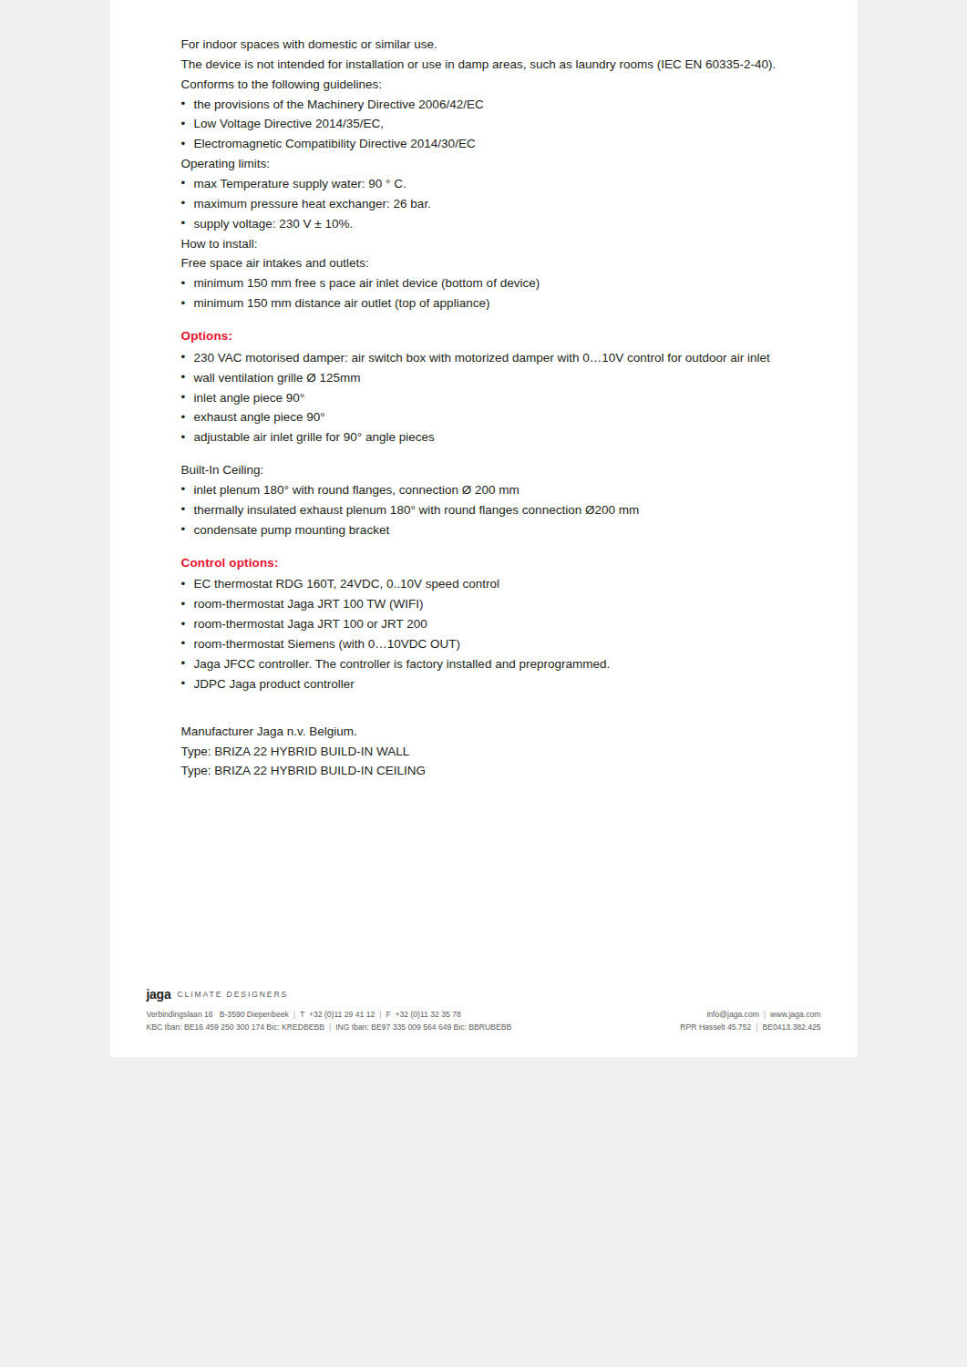For indoor spaces with domestic or similar use.
The device is not intended for installation or use in damp areas, such as laundry rooms (IEC EN 60335-2-40).
Conforms to the following guidelines:
the provisions of the Machinery Directive 2006/42/EC
Low Voltage Directive 2014/35/EC,
Electromagnetic Compatibility Directive 2014/30/EC
Operating limits:
max Temperature supply water: 90 ° C.
maximum pressure heat exchanger: 26 bar.
supply voltage: 230 V ± 10%.
How to install:
Free space air intakes and outlets:
minimum 150 mm free s pace air inlet device (bottom of device)
minimum 150 mm distance air outlet (top of appliance)
Options:
230 VAC motorised damper: air switch box with motorized damper with 0…10V control for outdoor air inlet
wall ventilation grille Ø 125mm
inlet angle piece 90°
exhaust angle piece 90°
adjustable air inlet grille for 90° angle pieces
Built-In Ceiling:
inlet plenum 180° with round flanges, connection Ø 200 mm
thermally insulated exhaust plenum 180° with round flanges connection Ø200 mm
condensate pump mounting bracket
Control options:
EC thermostat RDG 160T, 24VDC, 0..10V speed control
room-thermostat Jaga JRT 100 TW (WIFI)
room-thermostat Jaga JRT 100 or JRT 200
room-thermostat Siemens (with 0…10VDC OUT)
Jaga JFCC controller. The controller is factory installed and preprogrammed.
JDPC Jaga product controller
Manufacturer Jaga n.v. Belgium.
Type: BRIZA 22 HYBRID BUILD-IN WALL
Type: BRIZA 22 HYBRID BUILD-IN CEILING
jaga CLIMATE DESIGNERS
Verbindingslaan 16 B-3590 Diepenbeek|T +32 (0)11 29 41 12|F +32 (0)11 32 35 78 info@jaga.com|www.jaga.com
KBC Iban: BE16 459 250 300 174 Bic: KREDBEBB|ING Iban: BE97 335 009 564 649 Bic: BBRUBEBB RPR Hasselt 45.752|BE0413.382.425